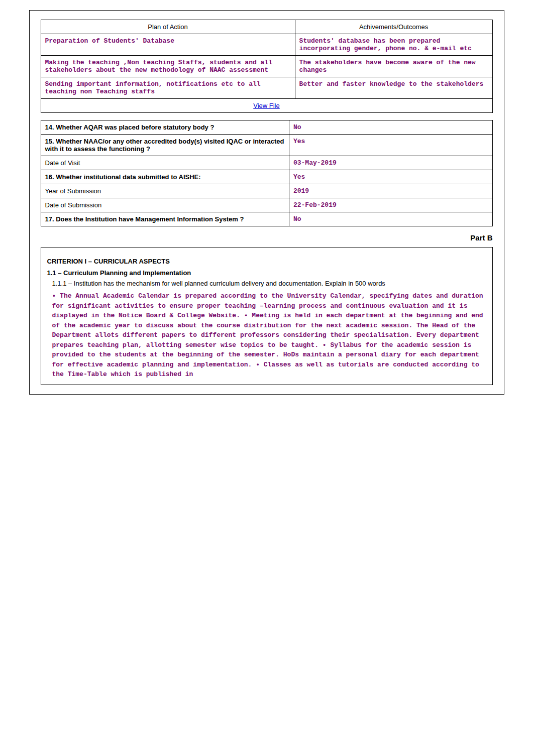| Plan of Action | Achivements/Outcomes |
| --- | --- |
| Preparation of Students' Database | Students' database has been prepared incorporating gender, phone no. & e-mail etc |
| Making the teaching ,Non teaching Staffs, students and all stakeholders about the new methodology of NAAC assessment | The stakeholders have become aware of the new changes |
| Sending important information, notifications etc to all teaching non Teaching staffs | Better and faster knowledge to the stakeholders |
| View File |
| 14. Whether AQAR was placed before statutory body ? | No |
| 15. Whether NAAC/or any other accredited body(s) visited IQAC or interacted with it to assess the functioning ? | Yes |
| Date of Visit | 03-May-2019 |
| 16. Whether institutional data submitted to AISHE: | Yes |
| Year of Submission | 2019 |
| Date of Submission | 22-Feb-2019 |
| 17. Does the Institution have Management Information System ? | No |
Part B
CRITERION I – CURRICULAR ASPECTS
1.1 – Curriculum Planning and Implementation
1.1.1 – Institution has the mechanism for well planned curriculum delivery and documentation. Explain in 500 words
• The Annual Academic Calendar is prepared according to the University Calendar, specifying dates and duration for significant activities to ensure proper teaching –learning process and continuous evaluation and it is displayed in the Notice Board & College Website. • Meeting is held in each department at the beginning and end of the academic year to discuss about the course distribution for the next academic session. The Head of the Department allots different papers to different professors considering their specialisation. Every department prepares teaching plan, allotting semester wise topics to be taught. • Syllabus for the academic session is provided to the students at the beginning of the semester. HoDs maintain a personal diary for each department for effective academic planning and implementation. • Classes as well as tutorials are conducted according to the Time-Table which is published in